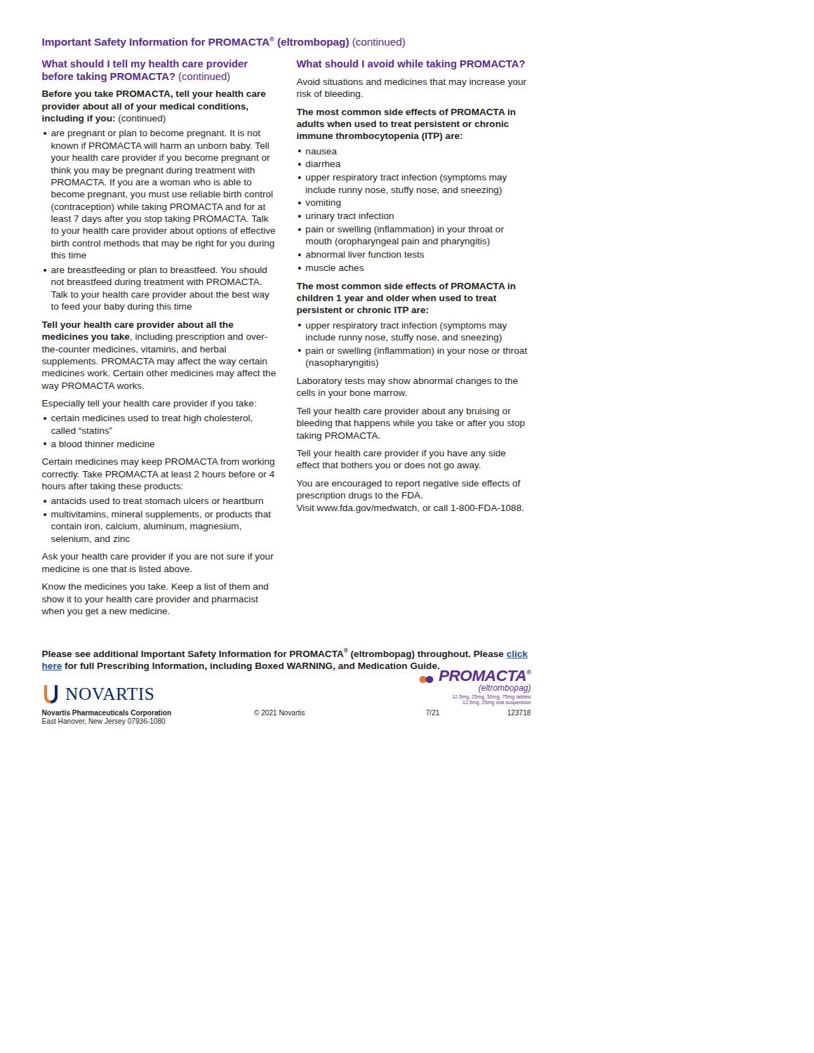Important Safety Information for PROMACTA® (eltrombopag) (continued)
What should I tell my health care provider before taking PROMACTA? (continued)
Before you take PROMACTA, tell your health care provider about all of your medical conditions, including if you: (continued)
are pregnant or plan to become pregnant. It is not known if PROMACTA will harm an unborn baby. Tell your health care provider if you become pregnant or think you may be pregnant during treatment with PROMACTA. If you are a woman who is able to become pregnant, you must use reliable birth control (contraception) while taking PROMACTA and for at least 7 days after you stop taking PROMACTA. Talk to your health care provider about options of effective birth control methods that may be right for you during this time
are breastfeeding or plan to breastfeed. You should not breastfeed during treatment with PROMACTA. Talk to your health care provider about the best way to feed your baby during this time
Tell your health care provider about all the medicines you take, including prescription and over-the-counter medicines, vitamins, and herbal supplements. PROMACTA may affect the way certain medicines work. Certain other medicines may affect the way PROMACTA works.
Especially tell your health care provider if you take:
certain medicines used to treat high cholesterol, called “statins”
a blood thinner medicine
Certain medicines may keep PROMACTA from working correctly. Take PROMACTA at least 2 hours before or 4 hours after taking these products:
antacids used to treat stomach ulcers or heartburn
multivitamins, mineral supplements, or products that contain iron, calcium, aluminum, magnesium, selenium, and zinc
Ask your health care provider if you are not sure if your medicine is one that is listed above.
Know the medicines you take. Keep a list of them and show it to your health care provider and pharmacist when you get a new medicine.
What should I avoid while taking PROMACTA?
Avoid situations and medicines that may increase your risk of bleeding.
The most common side effects of PROMACTA in adults when used to treat persistent or chronic immune thrombocytopenia (ITP) are:
nausea
diarrhea
upper respiratory tract infection (symptoms may include runny nose, stuffy nose, and sneezing)
vomiting
urinary tract infection
pain or swelling (inflammation) in your throat or mouth (oropharyngeal pain and pharyngitis)
abnormal liver function tests
muscle aches
The most common side effects of PROMACTA in children 1 year and older when used to treat persistent or chronic ITP are:
upper respiratory tract infection (symptoms may include runny nose, stuffy nose, and sneezing)
pain or swelling (inflammation) in your nose or throat (nasopharyngitis)
Laboratory tests may show abnormal changes to the cells in your bone marrow.
Tell your health care provider about any bruising or bleeding that happens while you take or after you stop taking PROMACTA.
Tell your health care provider if you have any side effect that bothers you or does not go away.
You are encouraged to report negative side effects of prescription drugs to the FDA.
Visit www.fda.gov/medwatch, or call 1-800-FDA-1088.
Please see additional Important Safety Information for PROMACTA® (eltrombopag) throughout. Please click here for full Prescribing Information, including Boxed WARNING, and Medication Guide.
NOVARTIS
PRO MACTA®
(eltrombopag)
12.5mg, 25mg, 50mg, 75mg tablets
12.5mg, 25mg oral suspension
Novartis Pharmaceuticals Corporation
East Hanover, New Jersey 07936-1080
© 2021 Novartis
7/21
123718